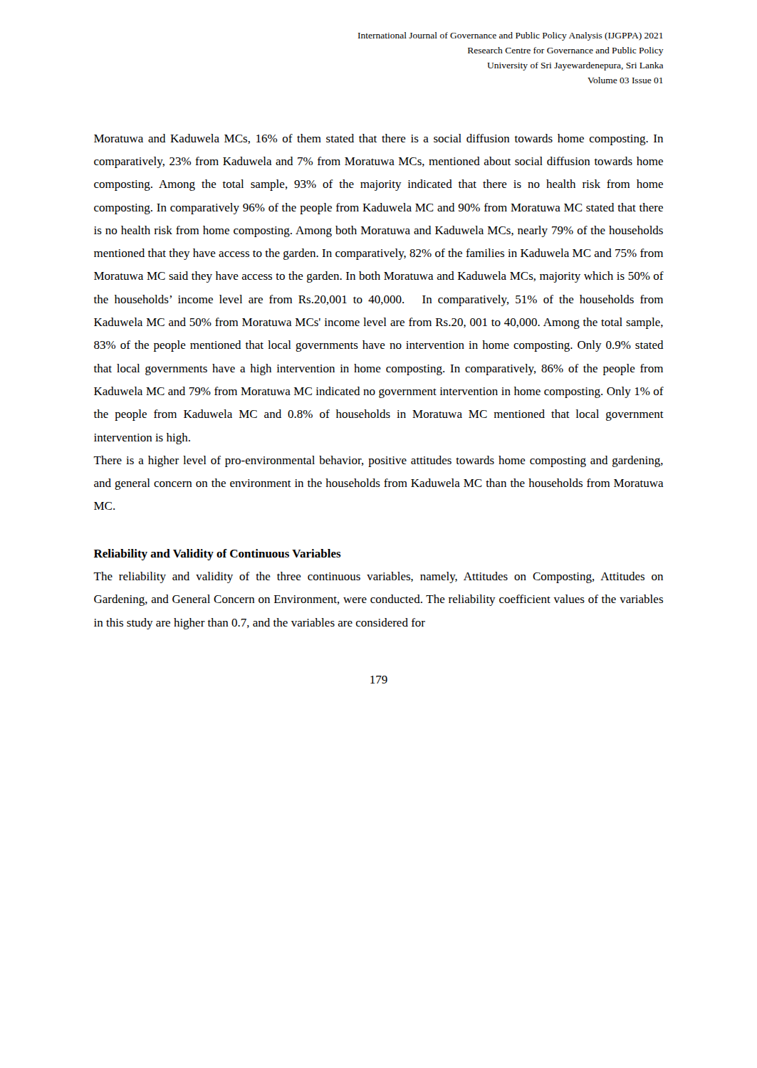International Journal of Governance and Public Policy Analysis (IJGPPA) 2021
Research Centre for Governance and Public Policy
University of Sri Jayewardenepura, Sri Lanka
Volume 03 Issue 01
Moratuwa and Kaduwela MCs, 16% of them stated that there is a social diffusion towards home composting. In comparatively, 23% from Kaduwela and 7% from Moratuwa MCs, mentioned about social diffusion towards home composting. Among the total sample, 93% of the majority indicated that there is no health risk from home composting. In comparatively 96% of the people from Kaduwela MC and 90% from Moratuwa MC stated that there is no health risk from home composting. Among both Moratuwa and Kaduwela MCs, nearly 79% of the households mentioned that they have access to the garden. In comparatively, 82% of the families in Kaduwela MC and 75% from Moratuwa MC said they have access to the garden. In both Moratuwa and Kaduwela MCs, majority which is 50% of the households’ income level are from Rs.20,001 to 40,000. In comparatively, 51% of the households from Kaduwela MC and 50% from Moratuwa MCs' income level are from Rs.20, 001 to 40,000. Among the total sample, 83% of the people mentioned that local governments have no intervention in home composting. Only 0.9% stated that local governments have a high intervention in home composting. In comparatively, 86% of the people from Kaduwela MC and 79% from Moratuwa MC indicated no government intervention in home composting. Only 1% of the people from Kaduwela MC and 0.8% of households in Moratuwa MC mentioned that local government intervention is high.
There is a higher level of pro-environmental behavior, positive attitudes towards home composting and gardening, and general concern on the environment in the households from Kaduwela MC than the households from Moratuwa MC.
Reliability and Validity of Continuous Variables
The reliability and validity of the three continuous variables, namely, Attitudes on Composting, Attitudes on Gardening, and General Concern on Environment, were conducted. The reliability coefficient values of the variables in this study are higher than 0.7, and the variables are considered for
179